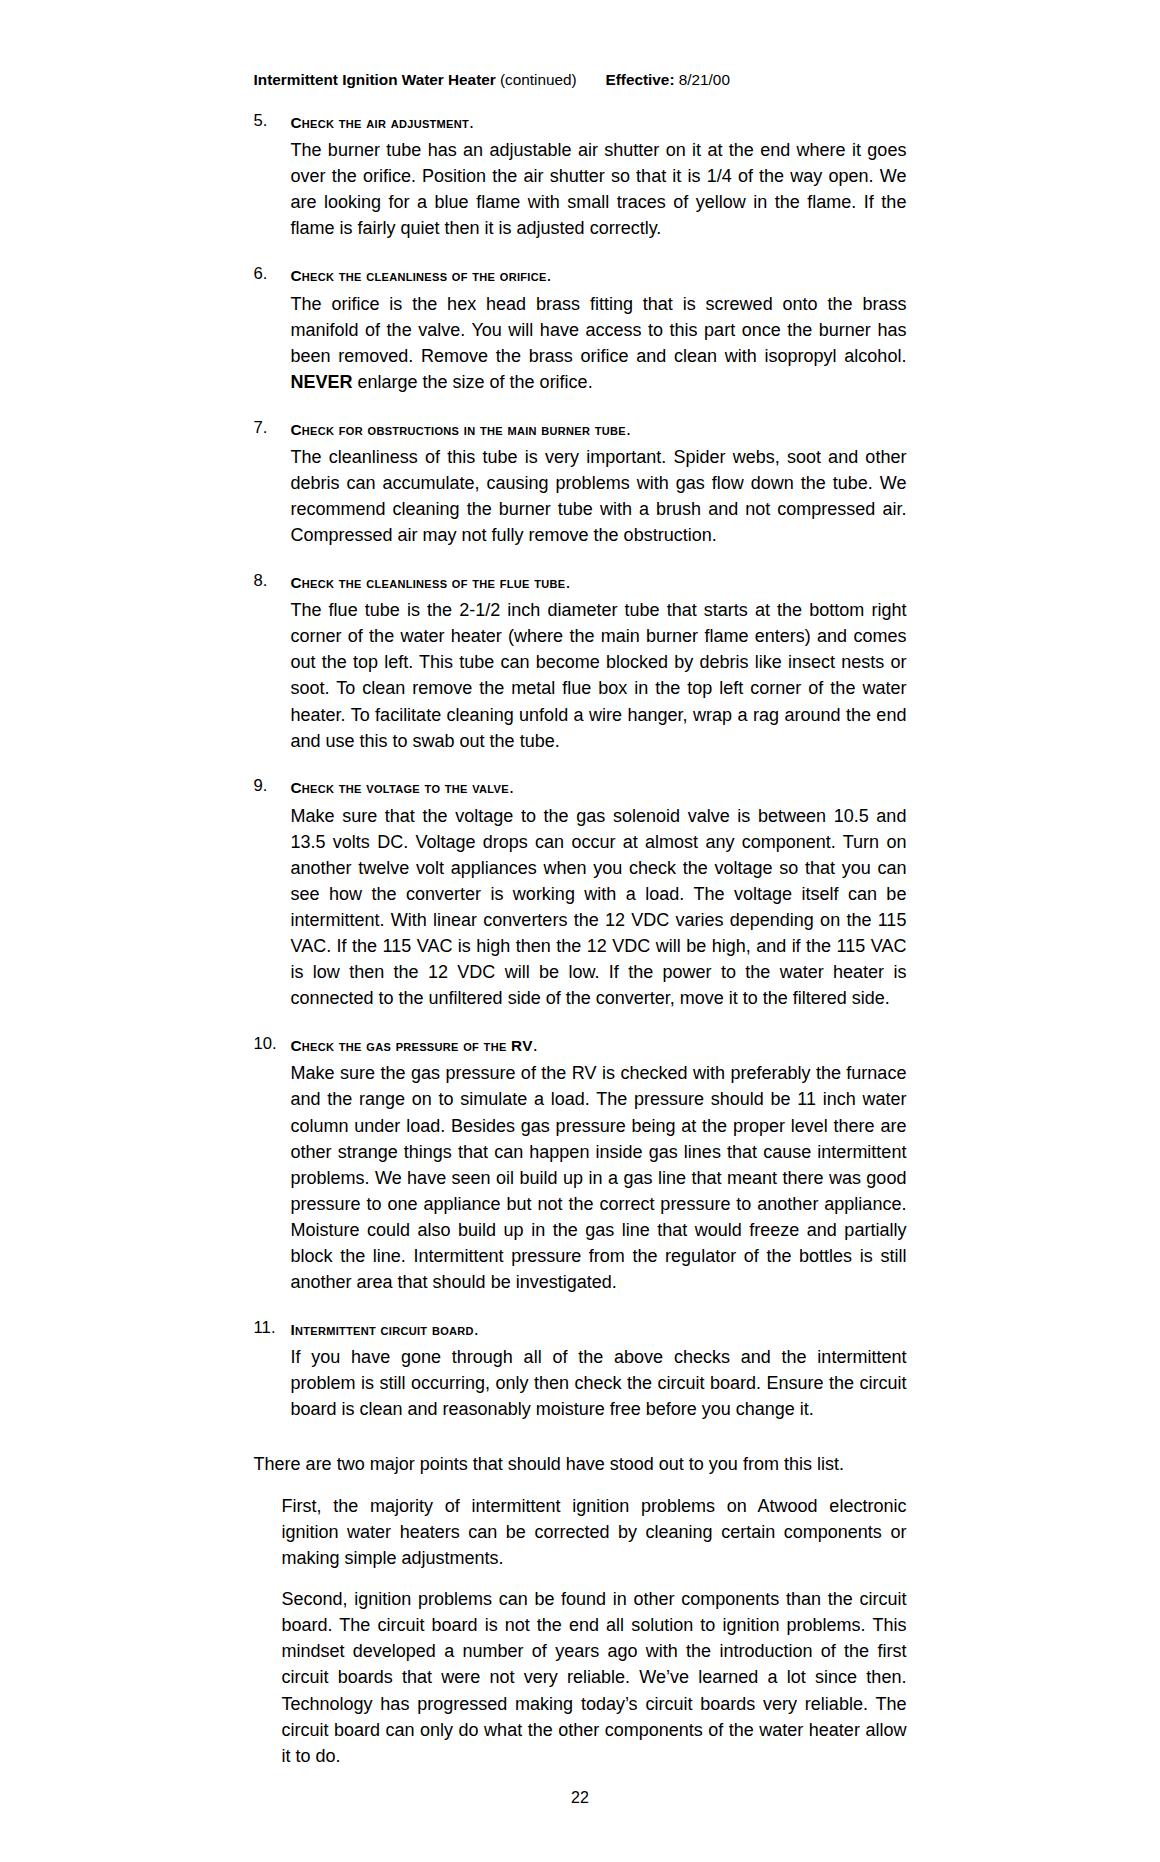Intermittent Ignition Water Heater (continued) Effective: 8/21/00
5. Check the air adjustment.
The burner tube has an adjustable air shutter on it at the end where it goes over the orifice. Position the air shutter so that it is 1/4 of the way open. We are looking for a blue flame with small traces of yellow in the flame. If the flame is fairly quiet then it is adjusted correctly.
6. Check the cleanliness of the orifice.
The orifice is the hex head brass fitting that is screwed onto the brass manifold of the valve. You will have access to this part once the burner has been removed. Remove the brass orifice and clean with isopropyl alcohol. NEVER enlarge the size of the orifice.
7. Check for obstructions in the main burner tube.
The cleanliness of this tube is very important. Spider webs, soot and other debris can accumulate, causing problems with gas flow down the tube. We recommend cleaning the burner tube with a brush and not compressed air. Compressed air may not fully remove the obstruction.
8. Check the cleanliness of the flue tube.
The flue tube is the 2-1/2 inch diameter tube that starts at the bottom right corner of the water heater (where the main burner flame enters) and comes out the top left. This tube can become blocked by debris like insect nests or soot. To clean remove the metal flue box in the top left corner of the water heater. To facilitate cleaning unfold a wire hanger, wrap a rag around the end and use this to swab out the tube.
9. Check the voltage to the valve.
Make sure that the voltage to the gas solenoid valve is between 10.5 and 13.5 volts DC. Voltage drops can occur at almost any component. Turn on another twelve volt appliances when you check the voltage so that you can see how the converter is working with a load. The voltage itself can be intermittent. With linear converters the 12 VDC varies depending on the 115 VAC. If the 115 VAC is high then the 12 VDC will be high, and if the 115 VAC is low then the 12 VDC will be low. If the power to the water heater is connected to the unfiltered side of the converter, move it to the filtered side.
10. Check the gas pressure of the RV.
Make sure the gas pressure of the RV is checked with preferably the furnace and the range on to simulate a load. The pressure should be 11 inch water column under load. Besides gas pressure being at the proper level there are other strange things that can happen inside gas lines that cause intermittent problems. We have seen oil build up in a gas line that meant there was good pressure to one appliance but not the correct pressure to another appliance. Moisture could also build up in the gas line that would freeze and partially block the line. Intermittent pressure from the regulator of the bottles is still another area that should be investigated.
11. Intermittent circuit board.
If you have gone through all of the above checks and the intermittent problem is still occurring, only then check the circuit board. Ensure the circuit board is clean and reasonably moisture free before you change it.
There are two major points that should have stood out to you from this list.
First, the majority of intermittent ignition problems on Atwood electronic ignition water heaters can be corrected by cleaning certain components or making simple adjustments.
Second, ignition problems can be found in other components than the circuit board. The circuit board is not the end all solution to ignition problems. This mindset developed a number of years ago with the introduction of the first circuit boards that were not very reliable. We’ve learned a lot since then. Technology has progressed making today’s circuit boards very reliable. The circuit board can only do what the other components of the water heater allow it to do.
22